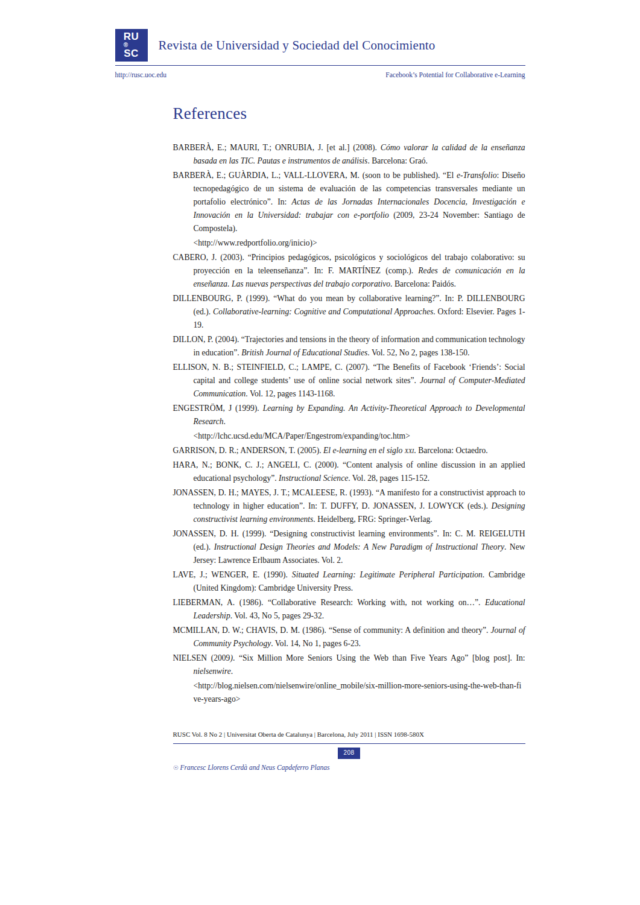RU® SC
Revista de Universidad y Sociedad del Conocimiento
http://rusc.uoc.edu
Facebook’s Potential for Collaborative e-Learning
References
BARBERÀ, E.; MAURI, T.; ONRUBIA, J. [et al.] (2008). Cómo valorar la calidad de la enseñanza basada en las TIC. Pautas e instrumentos de análisis. Barcelona: Graó.
BARBERÀ, E.; GUÀRDIA, L.; VALL-LLOVERA, M. (soon to be published). “El e-Transfolio: Diseño tecnopedagógico de un sistema de evaluación de las competencias transversales mediante un portafolio electrónico”. In: Actas de las Jornadas Internacionales Docencia, Investigación e Innovación en la Universidad: trabajar con e-portfolio (2009, 23-24 November: Santiago de Compostela).
<http://www.redportfolio.org/inicio)>
CABERO, J. (2003). “Principios pedagógicos, psicológicos y sociológicos del trabajo colaborativo: su proyección en la teleenseñanza”. In: F. MARTÍNEZ (comp.). Redes de comunicación en la enseñanza. Las nuevas perspectivas del trabajo corporativo. Barcelona: Paidós.
DILLENBOURG, P. (1999). “What do you mean by collaborative learning?”. In: P. DILLENBOURG (ed.). Collaborative-learning: Cognitive and Computational Approaches. Oxford: Elsevier. Pages 1-19.
DILLON, P. (2004). “Trajectories and tensions in the theory of information and communication technology in education”. British Journal of Educational Studies. Vol. 52, No 2, pages 138-150.
ELLISON, N. B.; STEINFIELD, C.; LAMPE, C. (2007). “The Benefits of Facebook ‘Friends’: Social capital and college students’ use of online social network sites”. Journal of Computer-Mediated Communication. Vol. 12, pages 1143-1168.
ENGESTRÖM, J (1999). Learning by Expanding. An Activity-Theoretical Approach to Developmental Research.
<http://lchc.ucsd.edu/MCA/Paper/Engestrom/expanding/toc.htm>
GARRISON, D. R.; ANDERSON, T. (2005). El e-learning en el siglo xxi. Barcelona: Octaedro.
HARA, N.; BONK, C. J.; ANGELI, C. (2000). “Content analysis of online discussion in an applied educational psychology”. Instructional Science. Vol. 28, pages 115-152.
JONASSEN, D. H.; MAYES, J. T.; MCALEESE, R. (1993). “A manifesto for a constructivist approach to technology in higher education”. In: T. DUFFY, D. JONASSEN, J. LOWYCK (eds.). Designing constructivist learning environments. Heidelberg, FRG: Springer-Verlag.
JONASSEN, D. H. (1999). “Designing constructivist learning environments”. In: C. M. REIGELUTH (ed.). Instructional Design Theories and Models: A New Paradigm of Instructional Theory. New Jersey: Lawrence Erlbaum Associates. Vol. 2.
LAVE, J.; WENGER, E. (1990). Situated Learning: Legitimate Peripheral Participation. Cambridge (United Kingdom): Cambridge University Press.
LIEBERMAN, A. (1986). “Collaborative Research: Working with, not working on…”. Educational Leadership. Vol. 43, No 5, pages 29-32.
MCMILLAN, D. W.; CHAVIS, D. M. (1986). “Sense of community: A definition and theory”. Journal of Community Psychology. Vol. 14, No 1, pages 6-23.
NIELSEN (2009). “Six Million More Seniors Using the Web than Five Years Ago” [blog post]. In: nielsenwire.
<http://blog.nielsen.com/nielsenwire/online_mobile/six-million-more-seniors-using-the-web-than-five-years-ago>
RUSC Vol. 8 No 2 | Universitat Oberta de Catalunya | Barcelona, July 2011 | ISSN 1698-580X
208
☉Francesc Llorens Cerdà and Neus Capdeferro Planas